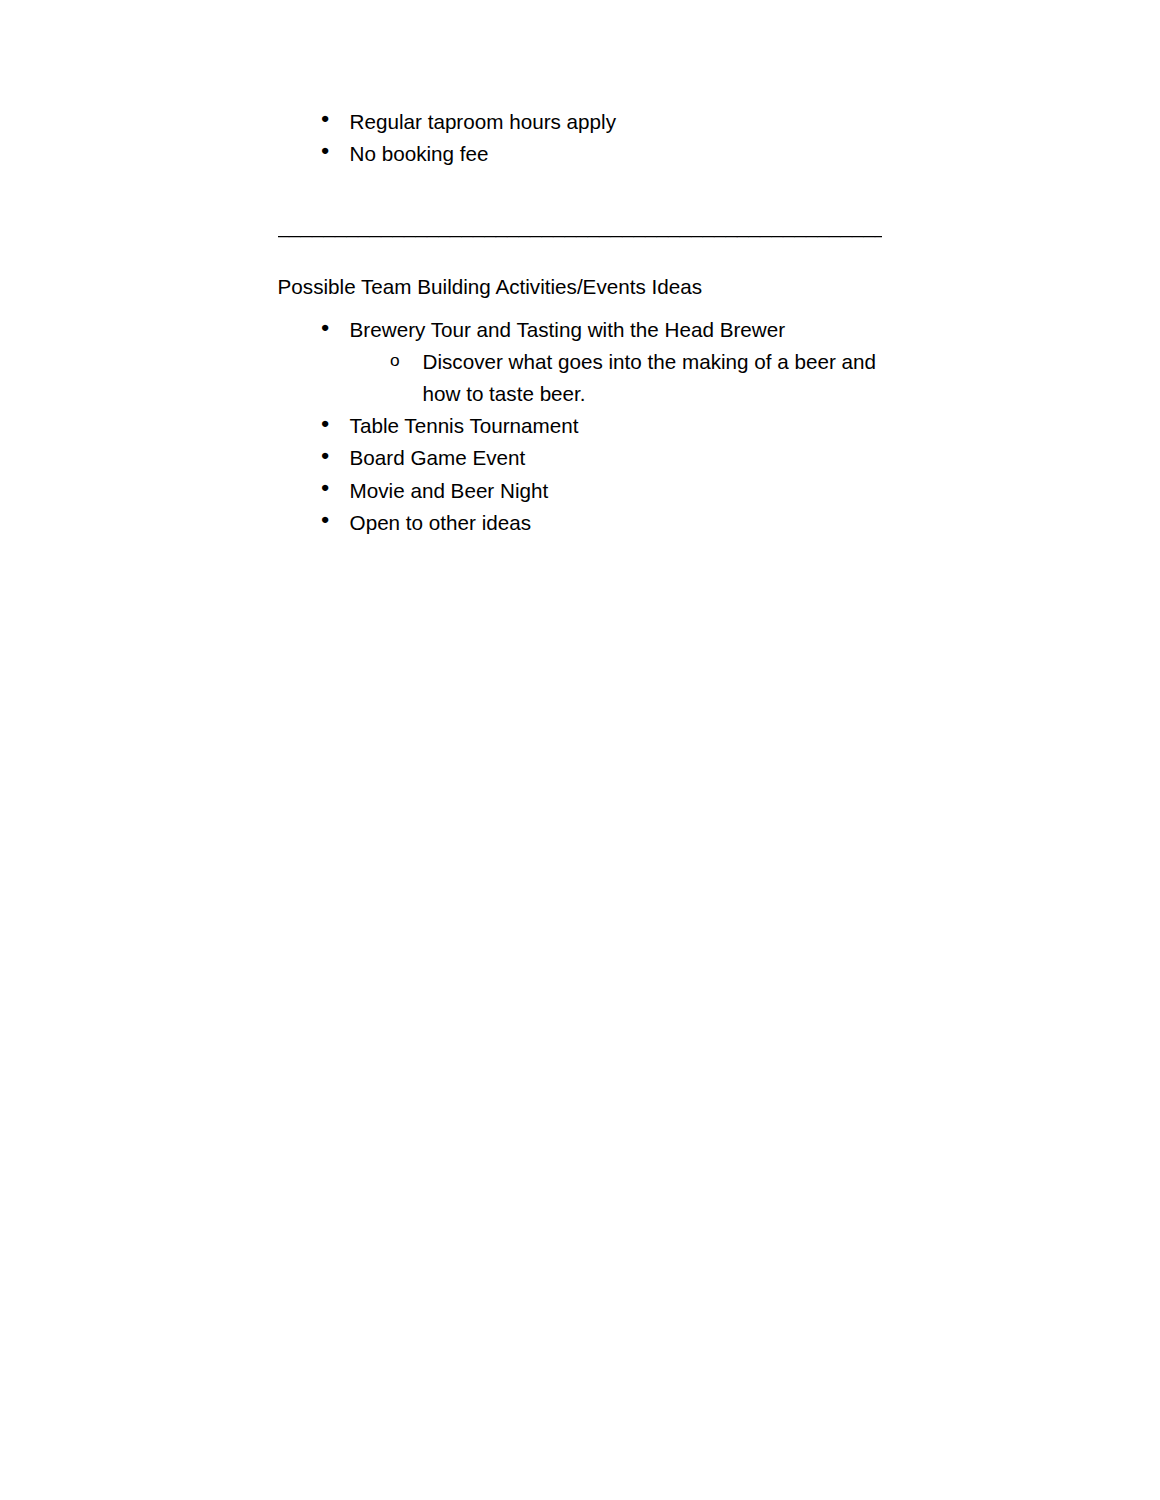Regular taproom hours apply
No booking fee
______________________________________________________________
Possible Team Building Activities/Events Ideas
Brewery Tour and Tasting with the Head Brewer
Discover what goes into the making of a beer and how to taste beer.
Table Tennis Tournament
Board Game Event
Movie and Beer Night
Open to other ideas